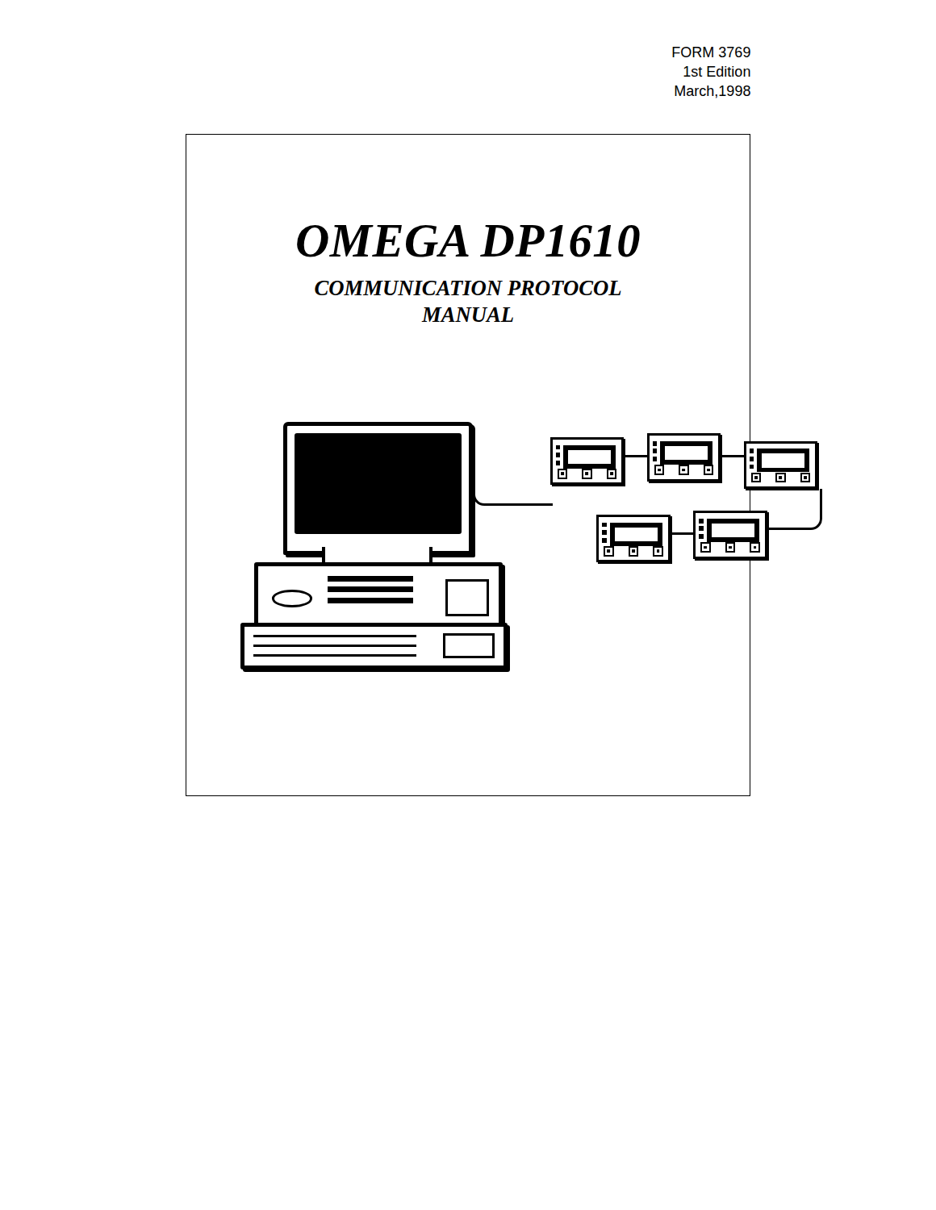FORM 3769
1st Edition
March,1998
OMEGA DP1610
COMMUNICATION PROTOCOL
MANUAL